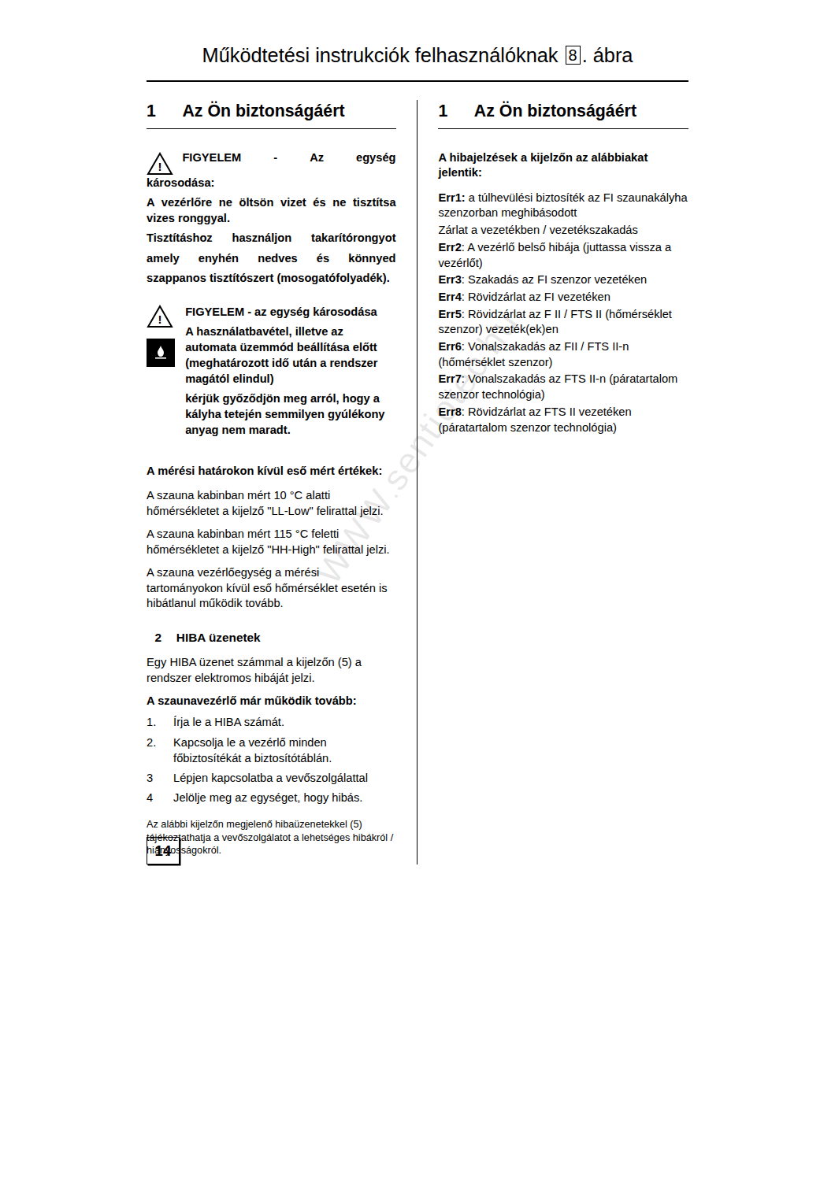Működtetési instrukciók felhasználóknak 8. ábra
1 Az Ön biztonságáért
!
FIGYELEM-Az egység
károsodása:
A vezérlőre ne öltsön vizet és ne tisztítsa vizes ronggyal.
Tisztításhoz használjon takarítórongyot
amely enyhén nedves és könnyed
szappanos tisztítószert (mosogatófolyadék).
!
FIGYELEM - az egység károsodása
A használatbavétel, illetve az automata üzemmód beállítása előtt (meghatározott idő után a rendszer magától elindul)
kérjük győződjön meg arról, hogy a kályha tetején semmilyen gyúlékony anyag nem maradt.
A mérési határokon kívül eső mért értékek:
A szauna kabinban mért 10 °C alatti hőmérsékletet a kijelző "LL-Low" felirattal jelzi.
A szauna kabinban mért 115 °C feletti hőmérsékletet a kijelző "HH-High" felirattal jelzi.
A szauna vezérlőegység a mérési tartományokon kívül eső hőmérséklet esetén is hibátlanul működik tovább.
2 HIBA üzenetek
Egy HIBA üzenet számmal a kijelzőn (5) a rendszer elektromos hibáját jelzi.
A szaunavezérlő már működik tovább:
1. Írja le a HIBA számát.
2. Kapcsolja le a vezérlő minden főbiztosítékát a biztosítótáblán.
3 Lépjen kapcsolatba a vevőszolgálattal
4 Jelölje meg az egységet, hogy hibás.
Az alábbi kijelzőn megjelenő hibaüzenetekkel (5) tájékoztathatja a vevőszolgálatot a lehetséges hibákról / hiányosságokról.
1 Az Ön biztonságáért
A hibajelzések a kijelzőn az alábbiakat jelentik:
Err1: a túlhevülési biztosíték az FI szaunakályha szenzorban meghibásodott
Zárlat a vezetékben / vezetékszakadás
Err2: A vezérlő belső hibája (juttassa vissza a vezérlőt)
Err3: Szakadás az FI szenzor vezetéken
Err4: Rövidzárlat az FI vezetéken
Err5: Rövidzárlat az F II / FTS II (hőmérséklet szenzor) vezeték(ek)en
Err6: Vonalszakadás az FII / FTS II-n (hőmérséklet szenzor)
Err7: Vonalszakadás az FTS II-n (páratartalom szenzor technológia)
Err8: Rövidzárlat az FTS II vezetéken (páratartalom szenzor technológia)
WWW. sentiotec. hu
14